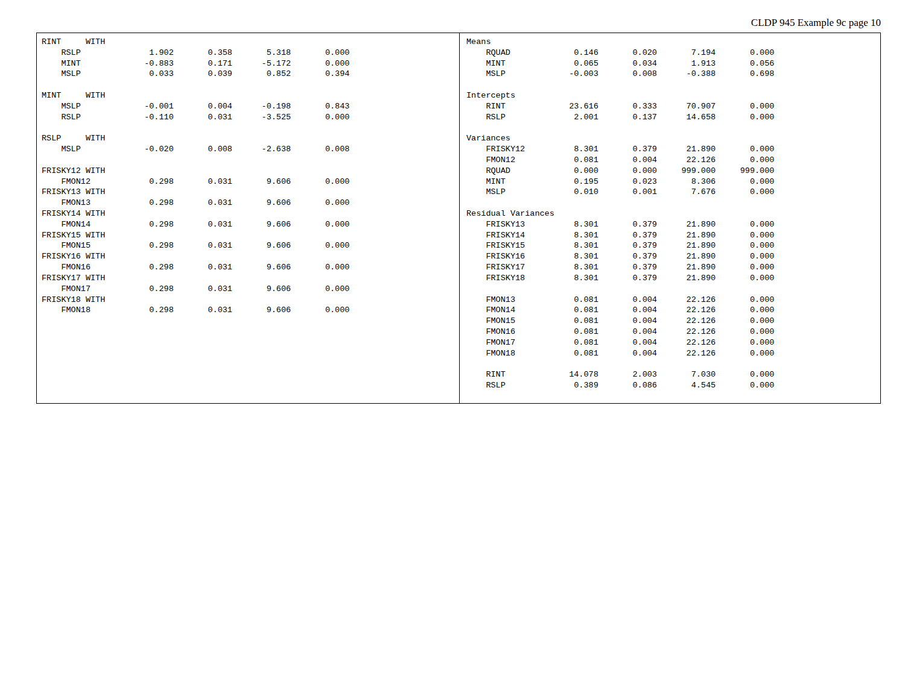CLDP 945 Example 9c page 10
RINT     WITH
    RSLP              1.902       0.358       5.318       0.000
    MINT             -0.883       0.171      -5.172       0.000
    MSLP              0.033       0.039       0.852       0.394

MINT     WITH
    MSLP             -0.001       0.004      -0.198       0.843
    RSLP             -0.110       0.031      -3.525       0.000

RSLP     WITH
    MSLP             -0.020       0.008      -2.638       0.008

FRISKY12 WITH
    FMON12            0.298       0.031       9.606       0.000
FRISKY13 WITH
    FMON13            0.298       0.031       9.606       0.000
FRISKY14 WITH
    FMON14            0.298       0.031       9.606       0.000
FRISKY15 WITH
    FMON15            0.298       0.031       9.606       0.000
FRISKY16 WITH
    FMON16            0.298       0.031       9.606       0.000
FRISKY17 WITH
    FMON17            0.298       0.031       9.606       0.000
FRISKY18 WITH
    FMON18            0.298       0.031       9.606       0.000
Means
    RQUAD             0.146       0.020       7.194       0.000
    MINT              0.065       0.034       1.913       0.056
    MSLP             -0.003       0.008      -0.388       0.698

Intercepts
    RINT             23.616       0.333      70.907       0.000
    RSLP              2.001       0.137      14.658       0.000

Variances
    FRISKY12          8.301       0.379      21.890       0.000
    FMON12            0.081       0.004      22.126       0.000
    RQUAD             0.000       0.000     999.000     999.000
    MINT              0.195       0.023       8.306       0.000
    MSLP              0.010       0.001       7.676       0.000

Residual Variances
    FRISKY13          8.301       0.379      21.890       0.000
    FRISKY14          8.301       0.379      21.890       0.000
    FRISKY15          8.301       0.379      21.890       0.000
    FRISKY16          8.301       0.379      21.890       0.000
    FRISKY17          8.301       0.379      21.890       0.000
    FRISKY18          8.301       0.379      21.890       0.000

    FMON13            0.081       0.004      22.126       0.000
    FMON14            0.081       0.004      22.126       0.000
    FMON15            0.081       0.004      22.126       0.000
    FMON16            0.081       0.004      22.126       0.000
    FMON17            0.081       0.004      22.126       0.000
    FMON18            0.081       0.004      22.126       0.000

    RINT             14.078       2.003       7.030       0.000
    RSLP              0.389       0.086       4.545       0.000